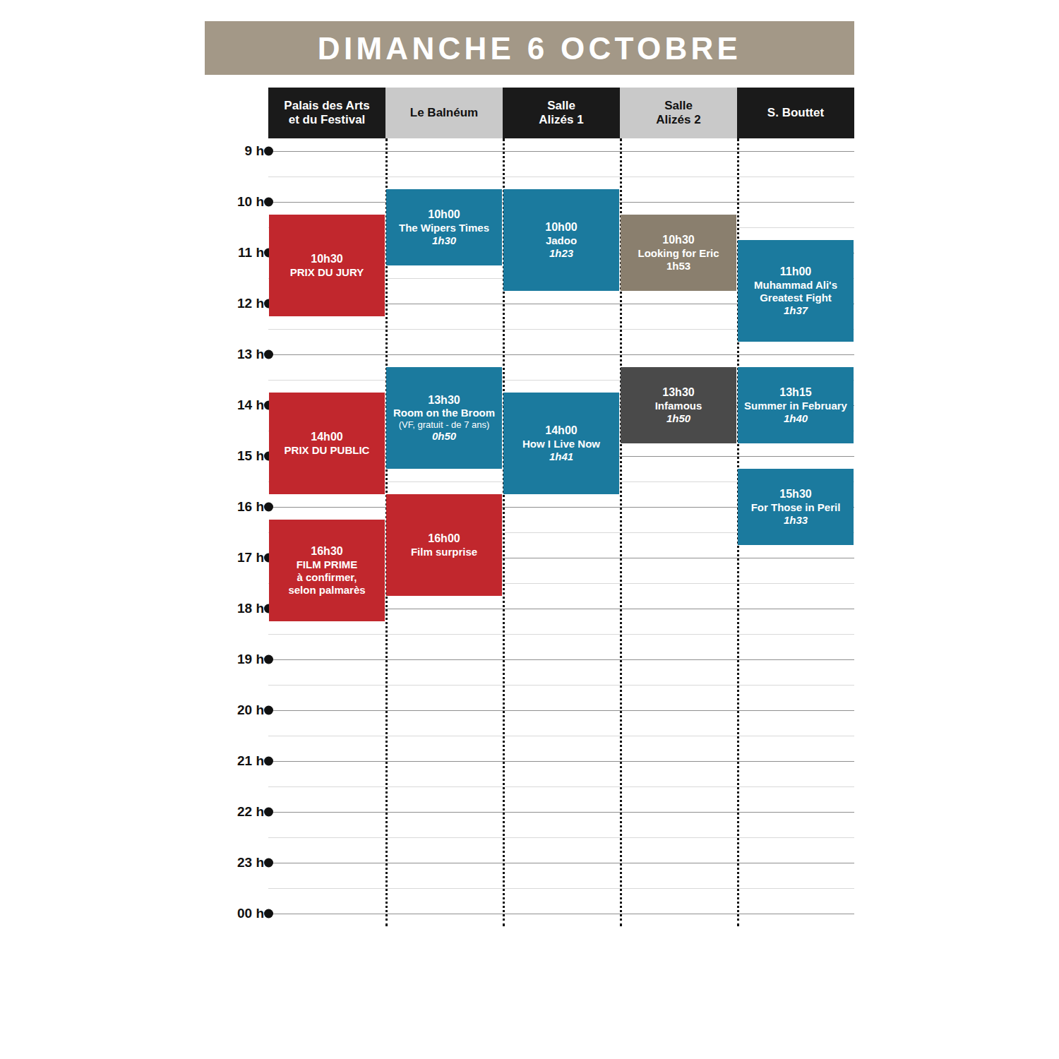DIMANCHE 6 OCTOBRE
Palais des Arts
et du Festival
Le Balnéum
Salle
Alizés 1
Salle
Alizés 2
S. Bouttet
9 h
10 h
11 h
12 h
13 h
14 h
15 h
16 h
17 h
18 h
19 h
20 h
21 h
22 h
23 h
00 h
10h30 PRIX DU JURY
14h00 PRIX DU PUBLIC
16h30 FILM PRIME à confirmer, selon palmarès
10h00 The Wipers Times 1h30
13h30 Room on the Broom (VF, gratuit - de 7 ans) 0h50
16h00 Film surprise
10h00 Jadoo 1h23
14h00 How I Live Now 1h41
10h30 Looking for Eric 1h53
13h30 Infamous 1h50
11h00 Muhammad Ali's Greatest Fight 1h37
13h15 Summer in February 1h40
15h30 For Those in Peril 1h33